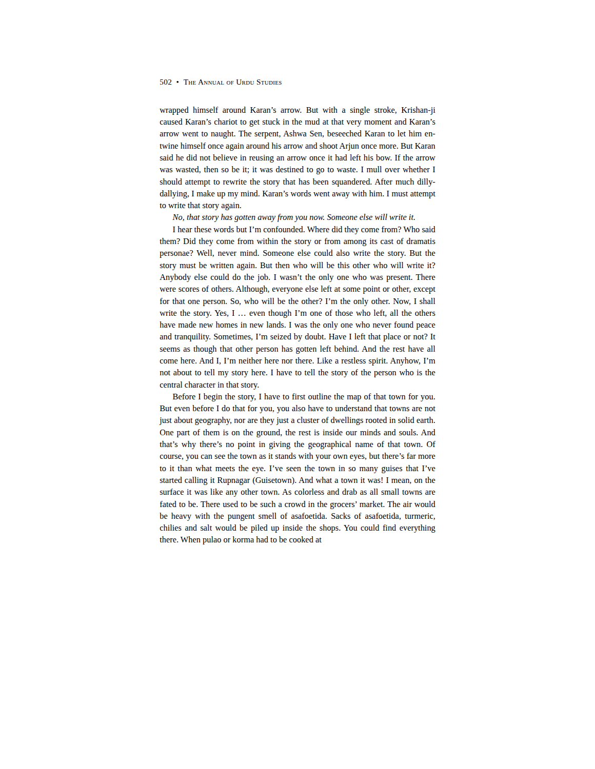502•The Annual of Urdu Studies
wrapped himself around Karan’s arrow. But with a single stroke, Krishan-ji caused Karan’s chariot to get stuck in the mud at that very moment and Karan’s arrow went to naught. The serpent, Ashwa Sen, beseeched Karan to let him entwine himself once again around his arrow and shoot Arjun once more. But Karan said he did not believe in reusing an arrow once it had left his bow. If the arrow was wasted, then so be it; it was destined to go to waste. I mull over whether I should attempt to rewrite the story that has been squandered. After much dilly-dallying, I make up my mind. Karan’s words went away with him. I must attempt to write that story again.
No, that story has gotten away from you now. Someone else will write it.
I hear these words but I’m confounded. Where did they come from? Who said them? Did they come from within the story or from among its cast of dramatis personae? Well, never mind. Someone else could also write the story. But the story must be written again. But then who will be this other who will write it? Anybody else could do the job. I wasn’t the only one who was present. There were scores of others. Although, everyone else left at some point or other, except for that one person. So, who will be the other? I’m the only other. Now, I shall write the story. Yes, I … even though I’m one of those who left, all the others have made new homes in new lands. I was the only one who never found peace and tranquility. Sometimes, I’m seized by doubt. Have I left that place or not? It seems as though that other person has gotten left behind. And the rest have all come here. And I, I’m neither here nor there. Like a restless spirit. Anyhow, I’m not about to tell my story here. I have to tell the story of the person who is the central character in that story.
Before I begin the story, I have to first outline the map of that town for you. But even before I do that for you, you also have to understand that towns are not just about geography, nor are they just a cluster of dwellings rooted in solid earth. One part of them is on the ground, the rest is inside our minds and souls. And that’s why there’s no point in giving the geographical name of that town. Of course, you can see the town as it stands with your own eyes, but there’s far more to it than what meets the eye. I’ve seen the town in so many guises that I’ve started calling it Rupnagar (Guisetown). And what a town it was! I mean, on the surface it was like any other town. As colorless and drab as all small towns are fated to be. There used to be such a crowd in the grocers’ market. The air would be heavy with the pungent smell of asafoetida. Sacks of asafoetida, turmeric, chilies and salt would be piled up inside the shops. You could find everything there. When pulao or korma had to be cooked at